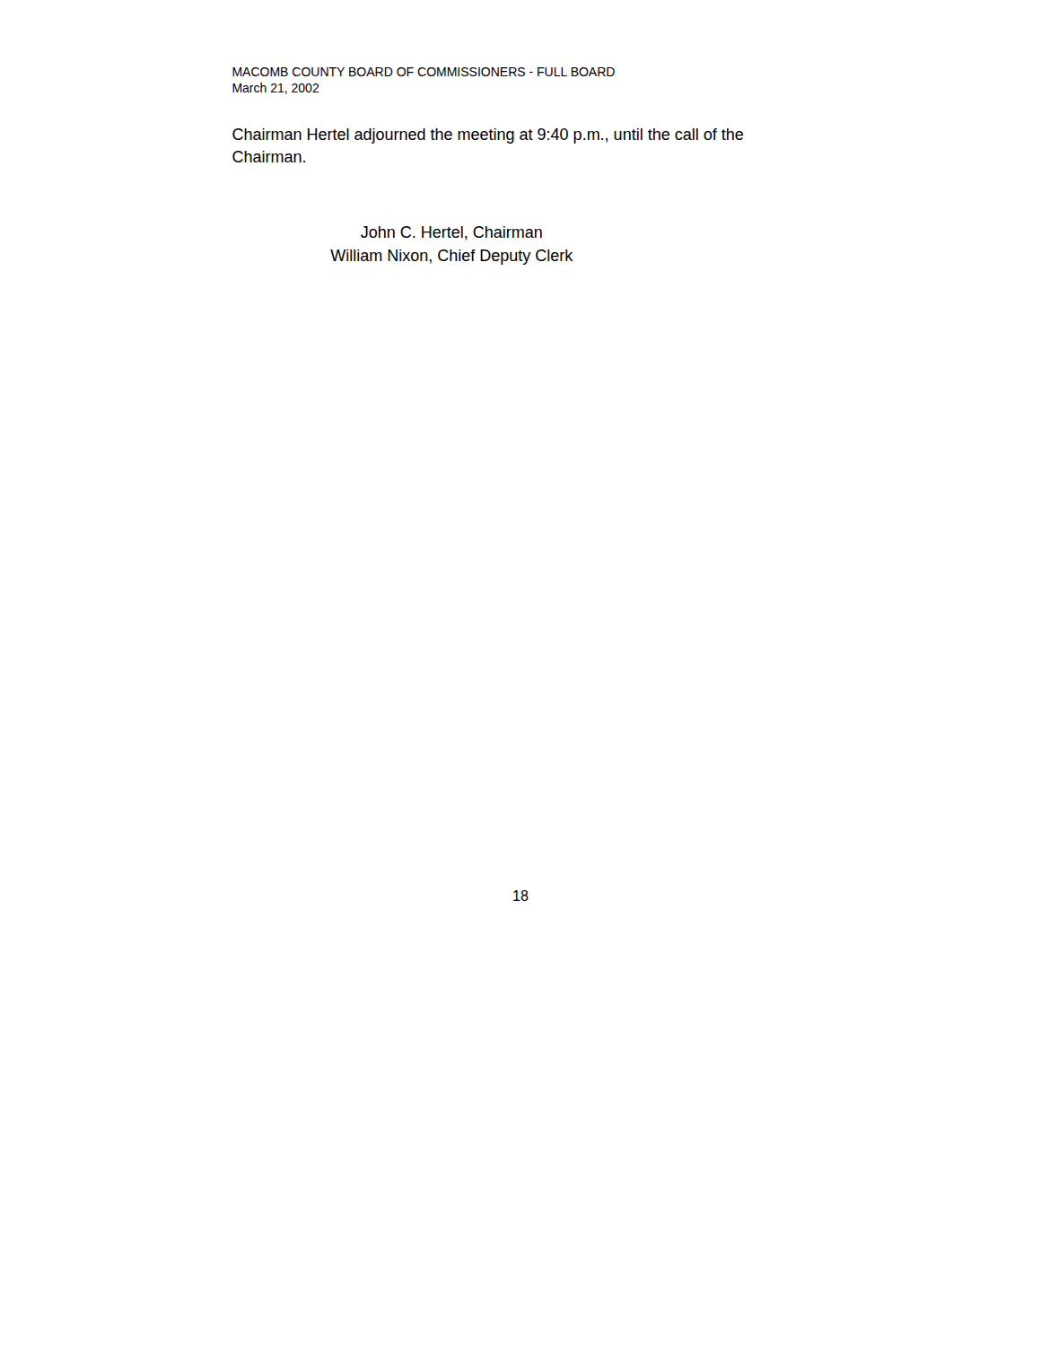MACOMB COUNTY BOARD OF COMMISSIONERS - FULL BOARD March 21, 2002
Chairman Hertel adjourned the meeting at 9:40 p.m., until the call of the Chairman.
John C. Hertel, Chairman William Nixon, Chief Deputy Clerk
18